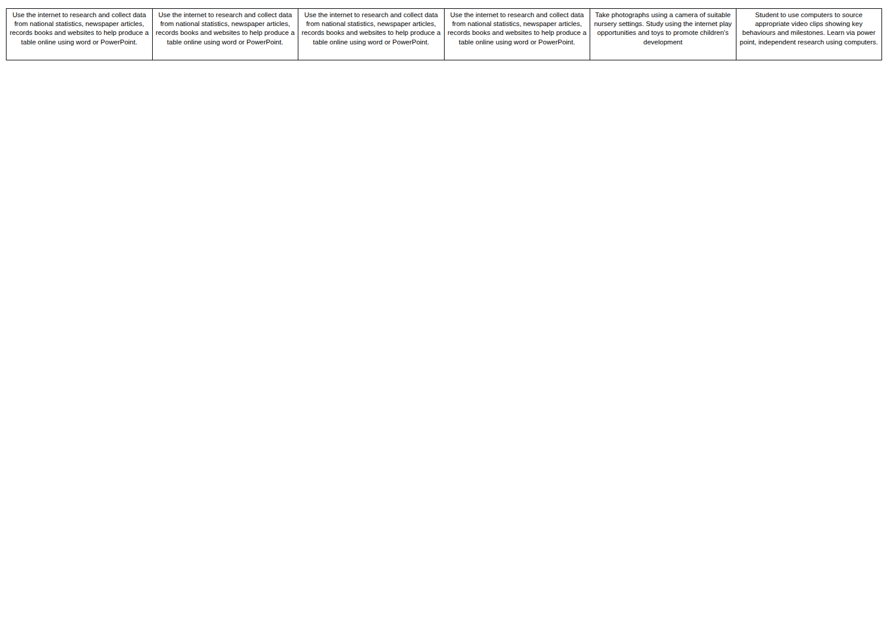| Use the internet to research and collect data from national statistics, newspaper articles, records books and websites to help produce a table online using word or PowerPoint. | Use the internet to research and collect data from national statistics, newspaper articles, records books and websites to help produce a table online using word or PowerPoint. | Use the internet to research and collect data from national statistics, newspaper articles, records books and websites to help produce a table online using word or PowerPoint. | Use the internet to research and collect data from national statistics, newspaper articles, records books and websites to help produce a table online using word or PowerPoint. | Take photographs using a camera of suitable nursery settings. Study using the internet play opportunities and toys to promote children's development | Student to use computers to source appropriate video clips showing key behaviours and milestones. Learn via power point, independent research using computers. |